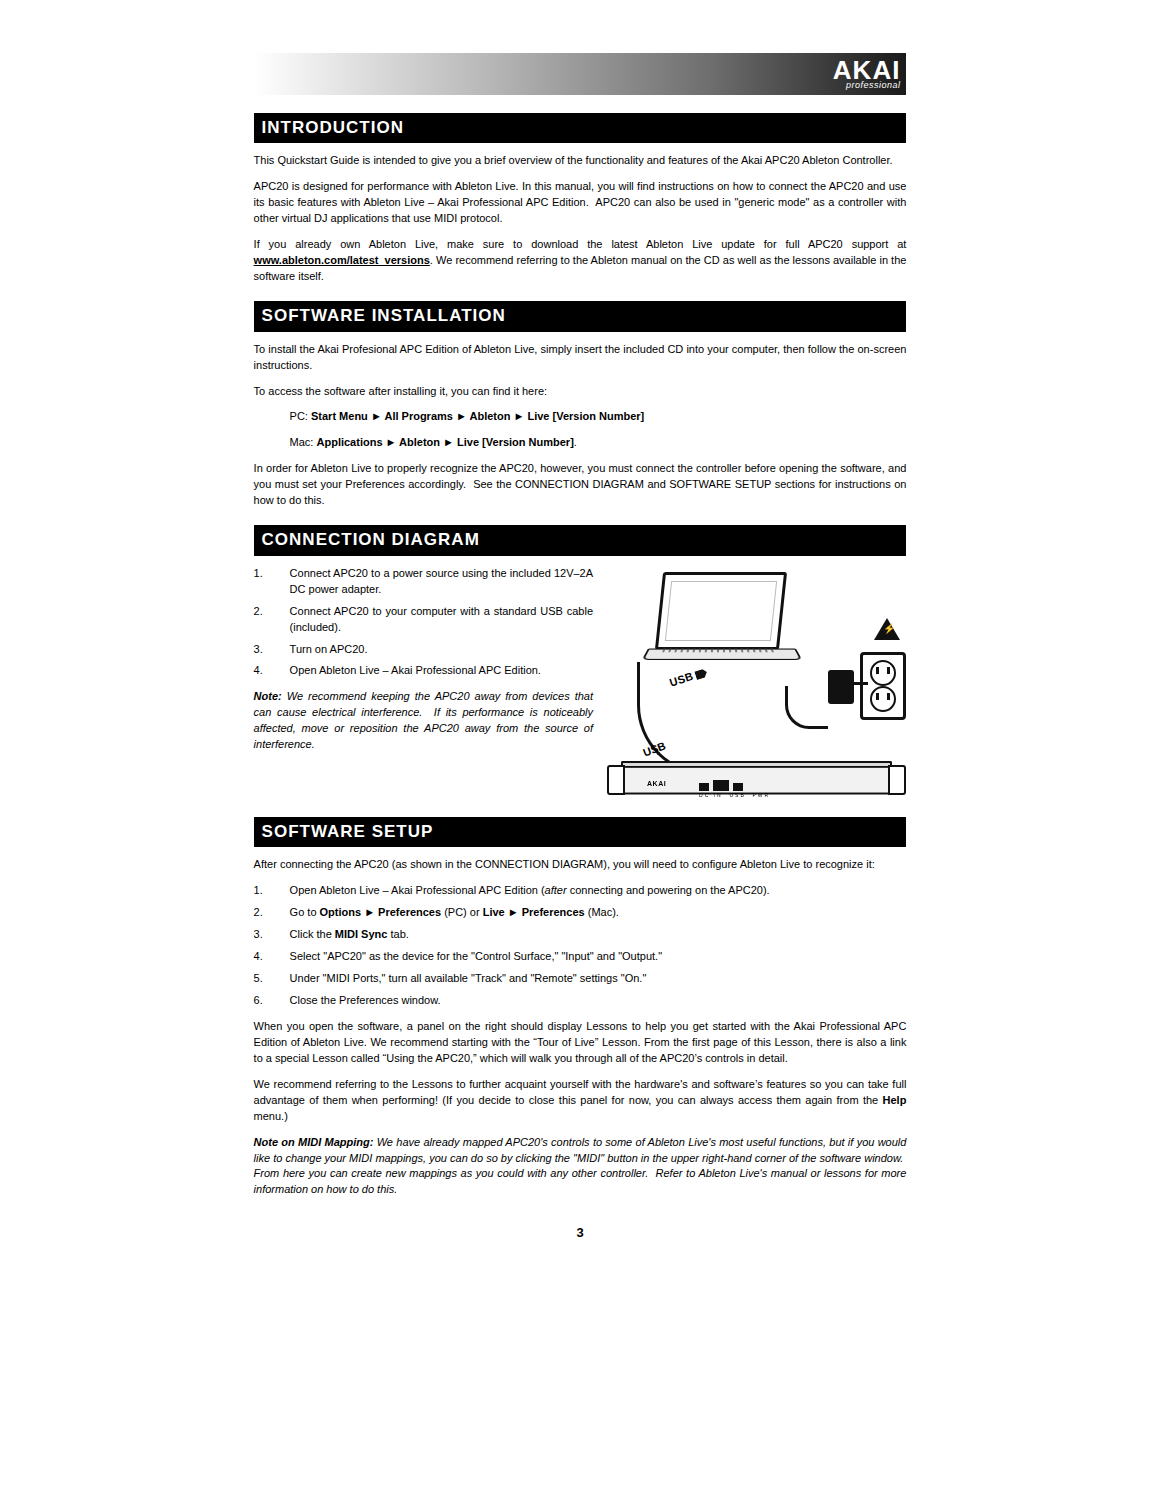AKAI
professional
INTRODUCTION
This Quickstart Guide is intended to give you a brief overview of the functionality and features of the Akai APC20 Ableton Controller.
APC20 is designed for performance with Ableton Live. In this manual, you will find instructions on how to connect the APC20 and use its basic features with Ableton Live – Akai Professional APC Edition. APC20 can also be used in "generic mode" as a controller with other virtual DJ applications that use MIDI protocol.
If you already own Ableton Live, make sure to download the latest Ableton Live update for full APC20 support at www.ableton.com/latest_versions. We recommend referring to the Ableton manual on the CD as well as the lessons available in the software itself.
SOFTWARE INSTALLATION
To install the Akai Profesional APC Edition of Ableton Live, simply insert the included CD into your computer, then follow the on-screen instructions.
To access the software after installing it, you can find it here:
PC: Start Menu ► All Programs ► Ableton ► Live [Version Number]
Mac: Applications ► Ableton ► Live [Version Number].
In order for Ableton Live to properly recognize the APC20, however, you must connect the controller before opening the software, and you must set your Preferences accordingly. See the CONNECTION DIAGRAM and SOFTWARE SETUP sections for instructions on how to do this.
CONNECTION DIAGRAM
Connect APC20 to a power source using the included 12V–2A DC power adapter.
Connect APC20 to your computer with a standard USB cable (included).
Turn on APC20.
Open Ableton Live – Akai Professional APC Edition.
Note: We recommend keeping the APC20 away from devices that can cause electrical interference. If its performance is noticeably affected, move or reposition the APC20 away from the source of interference.
USB
USB
AKAI
DC IN USB PWR
SOFTWARE SETUP
After connecting the APC20 (as shown in the CONNECTION DIAGRAM), you will need to configure Ableton Live to recognize it:
Open Ableton Live – Akai Professional APC Edition (after connecting and powering on the APC20).
Go to Options ► Preferences (PC) or Live ► Preferences (Mac).
Click the MIDI Sync tab.
Select "APC20" as the device for the "Control Surface," "Input" and "Output."
Under "MIDI Ports," turn all available "Track" and "Remote" settings "On."
Close the Preferences window.
When you open the software, a panel on the right should display Lessons to help you get started with the Akai Professional APC Edition of Ableton Live. We recommend starting with the “Tour of Live” Lesson. From the first page of this Lesson, there is also a link to a special Lesson called “Using the APC20,” which will walk you through all of the APC20’s controls in detail.
We recommend referring to the Lessons to further acquaint yourself with the hardware's and software’s features so you can take full advantage of them when performing! (If you decide to close this panel for now, you can always access them again from the Help menu.)
Note on MIDI Mapping: We have already mapped APC20's controls to some of Ableton Live's most useful functions, but if you would like to change your MIDI mappings, you can do so by clicking the "MIDI" button in the upper right-hand corner of the software window. From here you can create new mappings as you could with any other controller. Refer to Ableton Live's manual or lessons for more information on how to do this.
3